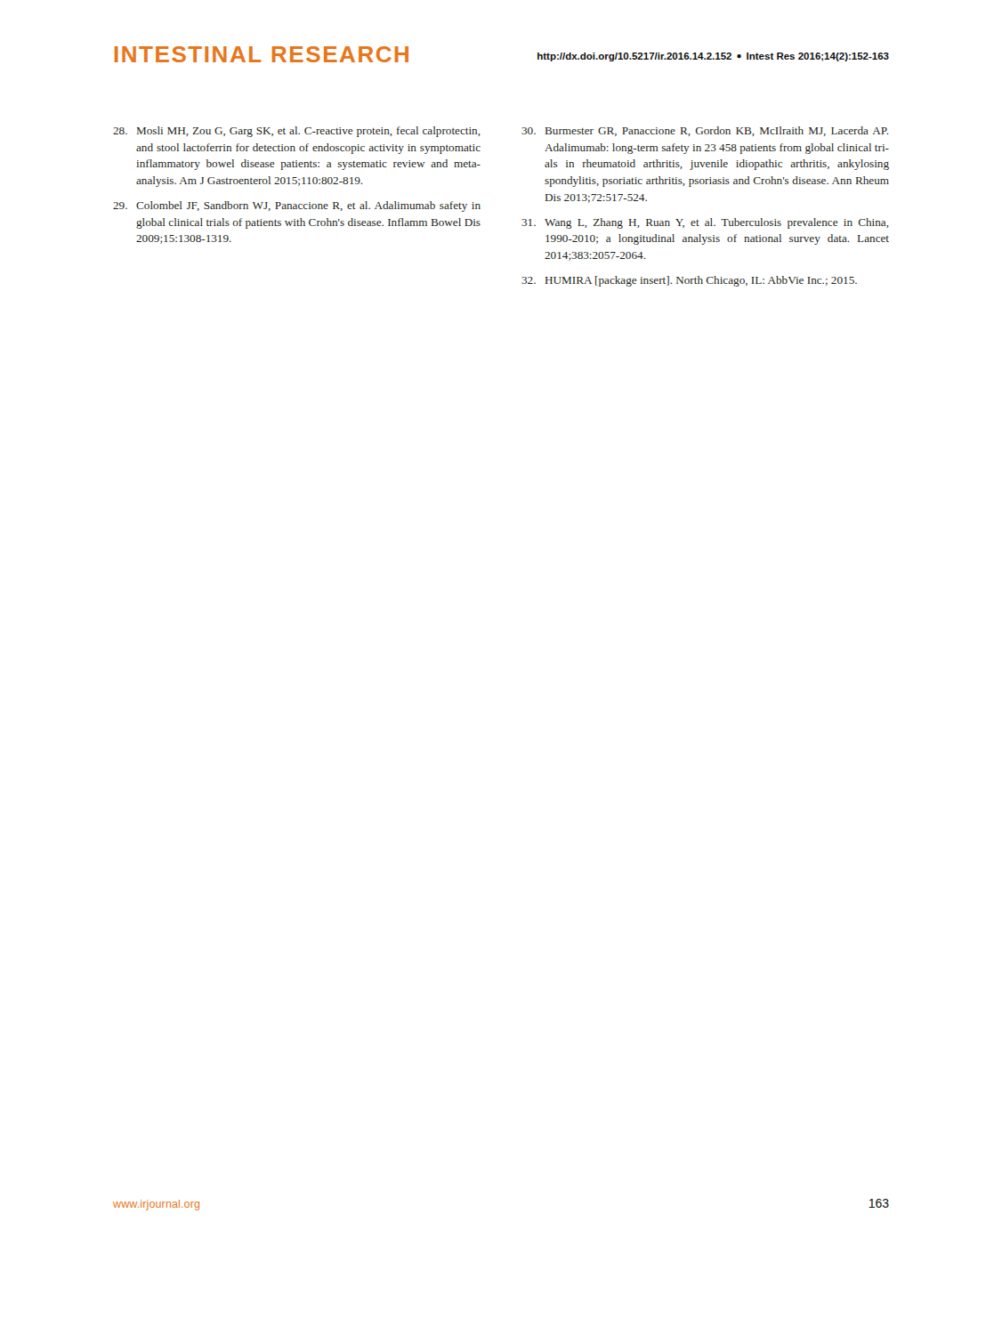Intestinal Research
http://dx.doi.org/10.5217/ir.2016.14.2.152●Intest Res 2016;14(2):152-163
28. Mosli MH, Zou G, Garg SK, et al. C-reactive protein, fecal calprotectin, and stool lactoferrin for detection of endoscopic activity in symptomatic inflammatory bowel disease patients: a systematic review and meta-analysis. Am J Gastroenterol 2015;110:802-819.
29. Colombel JF, Sandborn WJ, Panaccione R, et al. Adalimumab safety in global clinical trials of patients with Crohn's disease. Inflamm Bowel Dis 2009;15:1308-1319.
30. Burmester GR, Panaccione R, Gordon KB, McIlraith MJ, Lacerda AP. Adalimumab: long-term safety in 23 458 patients from global clinical trials in rheumatoid arthritis, juvenile idiopathic arthritis, ankylosing spondylitis, psoriatic arthritis, psoriasis and Crohn's disease. Ann Rheum Dis 2013;72:517-524.
31. Wang L, Zhang H, Ruan Y, et al. Tuberculosis prevalence in China, 1990-2010; a longitudinal analysis of national survey data. Lancet 2014;383:2057-2064.
32. HUMIRA [package insert]. North Chicago, IL: AbbVie Inc.; 2015.
www.irjournal.org
163